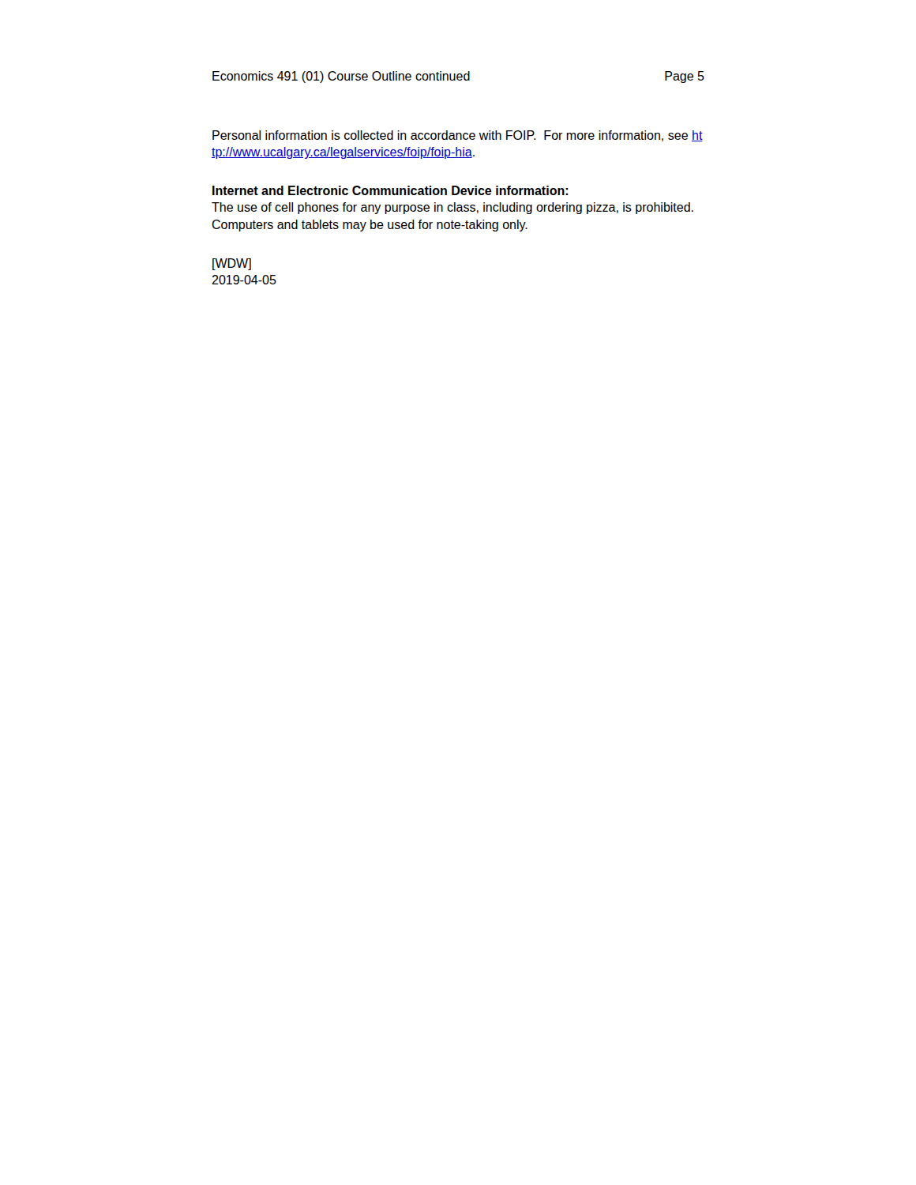Economics 491 (01) Course Outline continued
Page 5
Personal information is collected in accordance with FOIP. For more information, see http://www.ucalgary.ca/legalservices/foip/foip-hia.
Internet and Electronic Communication Device information:
The use of cell phones for any purpose in class, including ordering pizza, is prohibited. Computers and tablets may be used for note-taking only.
[WDW]
2019-04-05